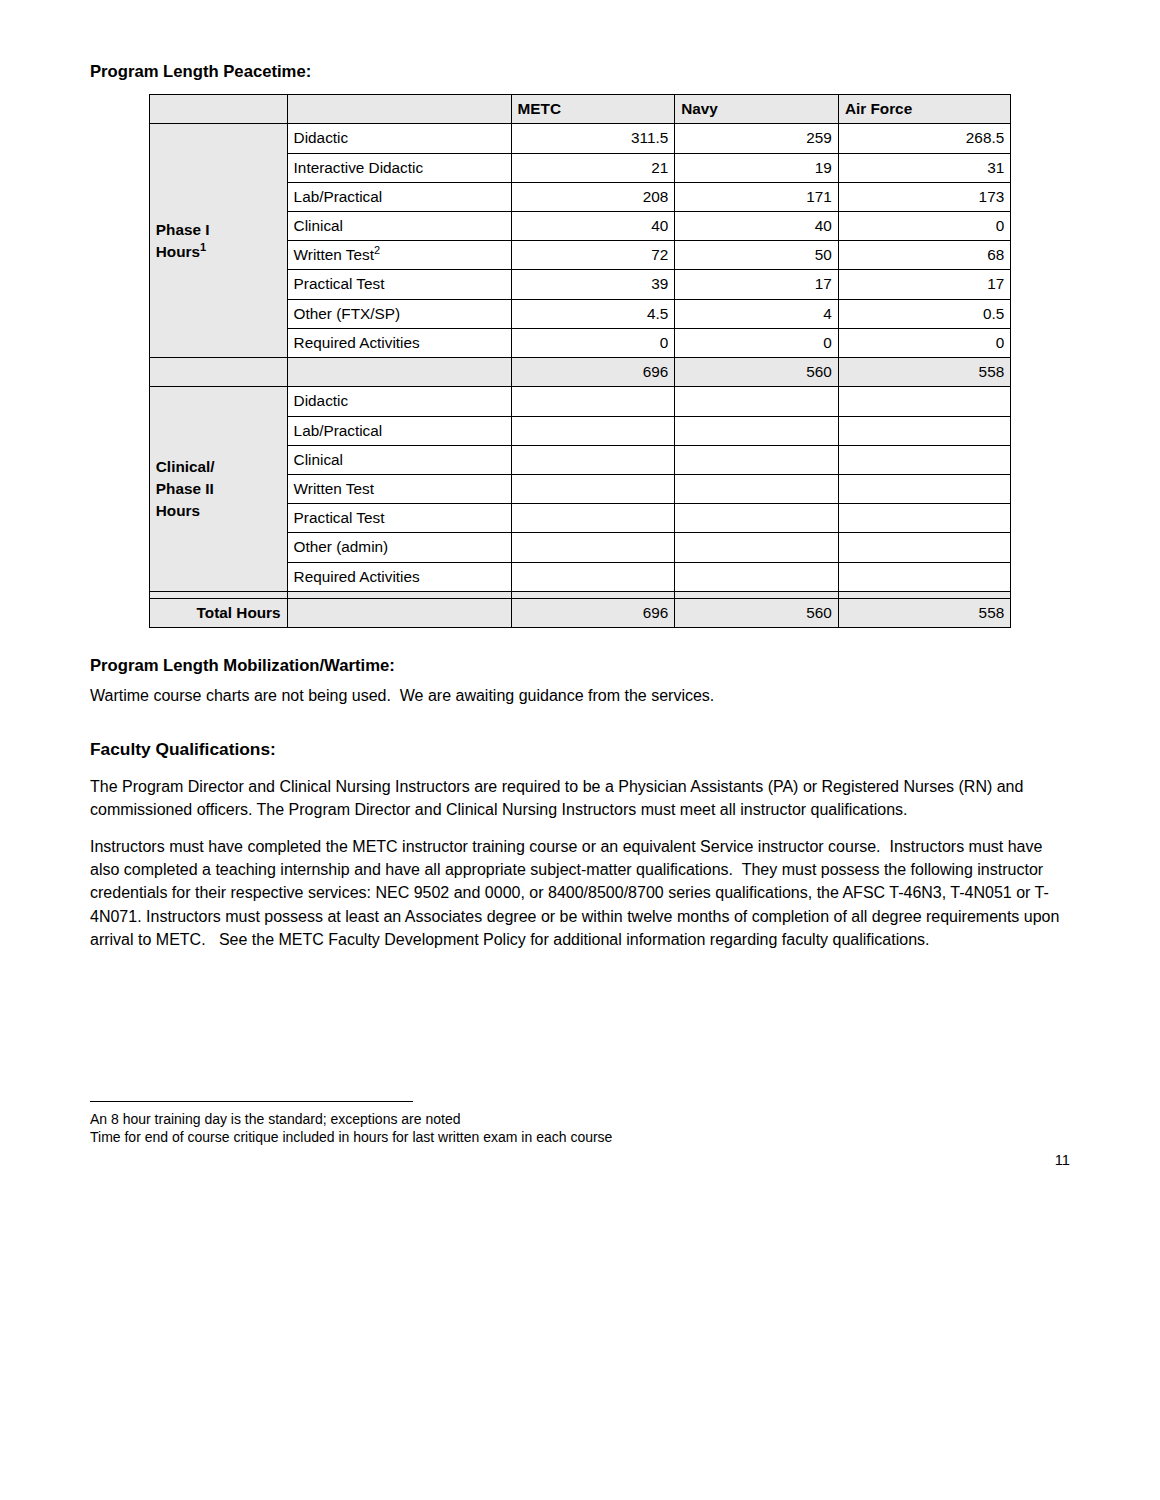Program Length Peacetime:
| | | METC | Navy | Air Force |
| --- | --- | --- | --- | --- |
| Phase I Hours 1 | Didactic | 311.5 | 259 | 268.5 |
| Interactive Didactic | 21 | 19 | 31 |
| Lab/Practical | 208 | 171 | 173 |
| Clinical | 40 | 40 | 0 |
| Written Test 2 | 72 | 50 | 68 |
| Practical Test | 39 | 17 | 17 |
| Other (FTX/SP) | 4.5 | 4 | 0.5 |
| Required Activities | 0 | 0 | 0 |
| | | 696 | 560 | 558 |
| Clinical/ Phase II Hours | Didactic | | | |
| Lab/Practical | | | |
| Clinical | | | |
| Written Test | | | |
| Practical Test | | | |
| Other (admin) | | | |
| Required Activities | | | |
| Total Hours | | 696 | 560 | 558 |
Program Length Mobilization/Wartime:
Wartime course charts are not being used. We are awaiting guidance from the services.
Faculty Qualifications:
The Program Director and Clinical Nursing Instructors are required to be a Physician Assistants (PA) or Registered Nurses (RN) and commissioned officers. The Program Director and Clinical Nursing Instructors must meet all instructor qualifications.
Instructors must have completed the METC instructor training course or an equivalent Service instructor course. Instructors must have also completed a teaching internship and have all appropriate subject-matter qualifications. They must possess the following instructor credentials for their respective services: NEC 9502 and 0000, or 8400/8500/8700 series qualifications, the AFSC T-46N3, T-4N051 or T-4N071. Instructors must possess at least an Associates degree or be within twelve months of completion of all degree requirements upon arrival to METC. See the METC Faculty Development Policy for additional information regarding faculty qualifications.
An 8 hour training day is the standard; exceptions are noted
Time for end of course critique included in hours for last written exam in each course
11